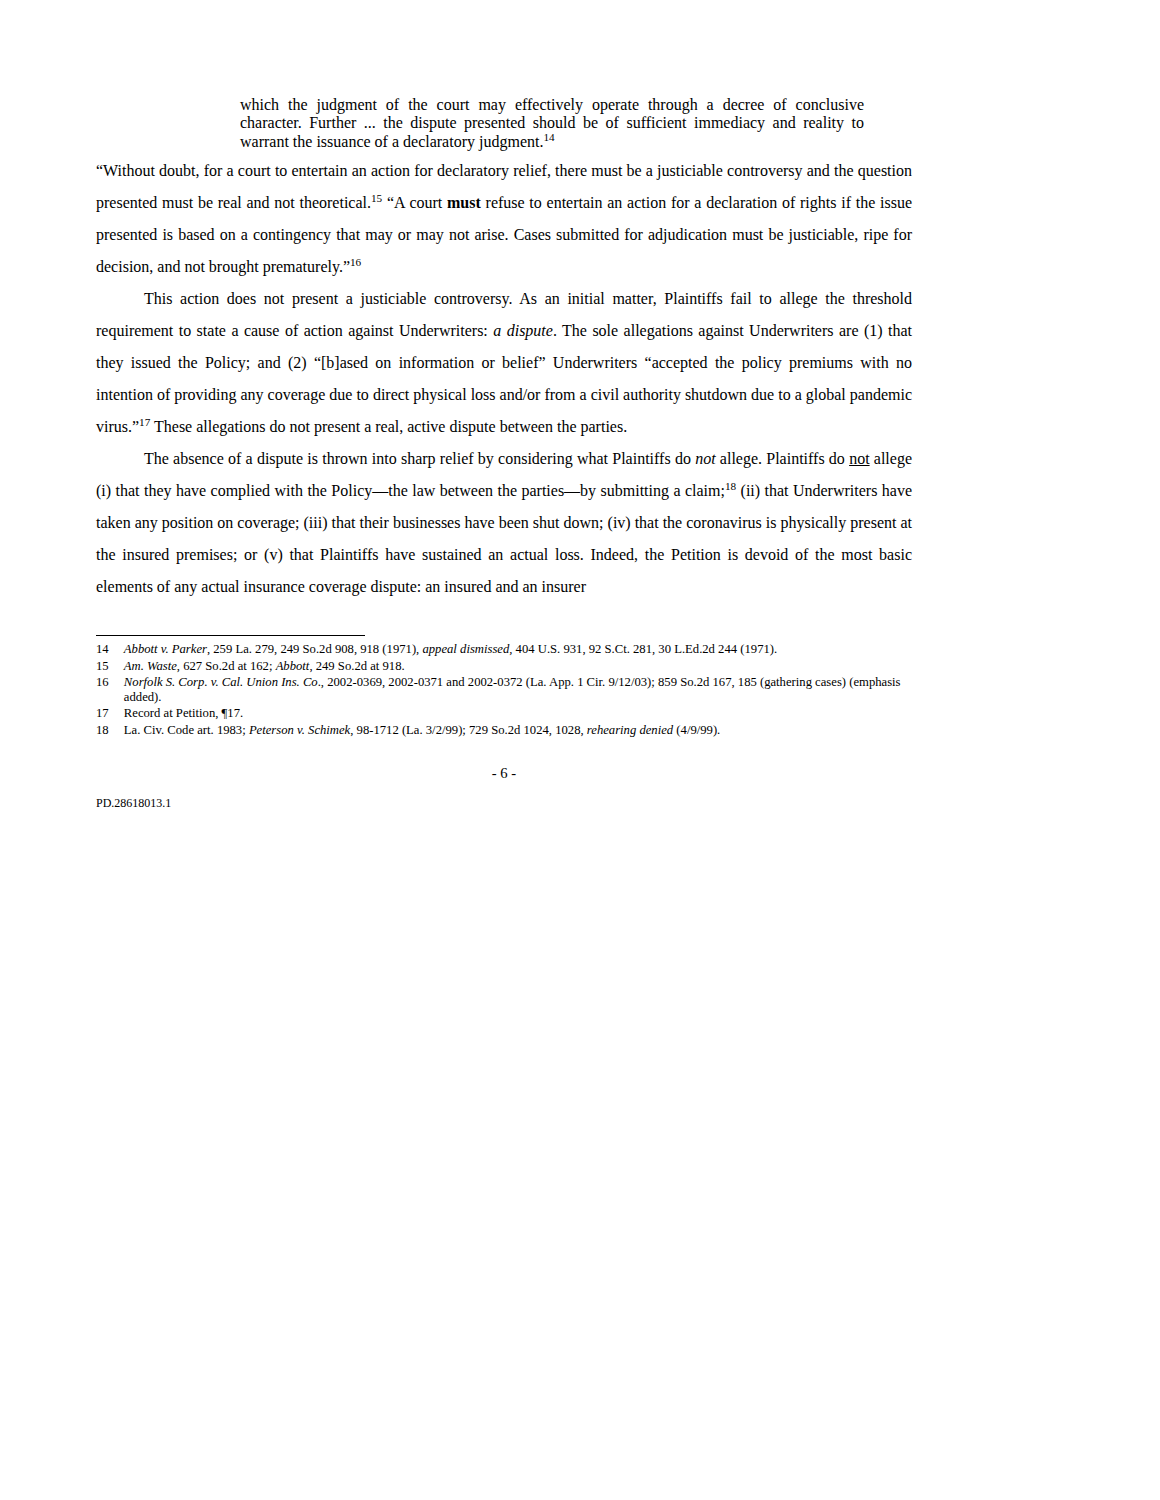which the judgment of the court may effectively operate through a decree of conclusive character. Further ... the dispute presented should be of sufficient immediacy and reality to warrant the issuance of a declaratory judgment.14
“Without doubt, for a court to entertain an action for declaratory relief, there must be a justiciable controversy and the question presented must be real and not theoretical.15 “A court must refuse to entertain an action for a declaration of rights if the issue presented is based on a contingency that may or may not arise. Cases submitted for adjudication must be justiciable, ripe for decision, and not brought prematurely.”16
This action does not present a justiciable controversy. As an initial matter, Plaintiffs fail to allege the threshold requirement to state a cause of action against Underwriters: a dispute. The sole allegations against Underwriters are (1) that they issued the Policy; and (2) “[b]ased on information or belief” Underwriters “accepted the policy premiums with no intention of providing any coverage due to direct physical loss and/or from a civil authority shutdown due to a global pandemic virus.”17 These allegations do not present a real, active dispute between the parties.
The absence of a dispute is thrown into sharp relief by considering what Plaintiffs do not allege. Plaintiffs do not allege (i) that they have complied with the Policy—the law between the parties—by submitting a claim;18 (ii) that Underwriters have taken any position on coverage; (iii) that their businesses have been shut down; (iv) that the coronavirus is physically present at the insured premises; or (v) that Plaintiffs have sustained an actual loss. Indeed, the Petition is devoid of the most basic elements of any actual insurance coverage dispute: an insured and an insurer
14
Abbott v. Parker, 259 La. 279, 249 So.2d 908, 918 (1971), appeal dismissed, 404 U.S. 931, 92 S.Ct. 281, 30 L.Ed.2d 244 (1971).
15
Am. Waste, 627 So.2d at 162; Abbott, 249 So.2d at 918.
16
Norfolk S. Corp. v. Cal. Union Ins. Co., 2002-0369, 2002-0371 and 2002-0372 (La. App. 1 Cir. 9/12/03); 859 So.2d 167, 185 (gathering cases) (emphasis added).
17
Record at Petition, ¶17.
18
La. Civ. Code art. 1983; Peterson v. Schimek, 98-1712 (La. 3/2/99); 729 So.2d 1024, 1028, rehearing denied (4/9/99).
- 6 -
PD.28618013.1